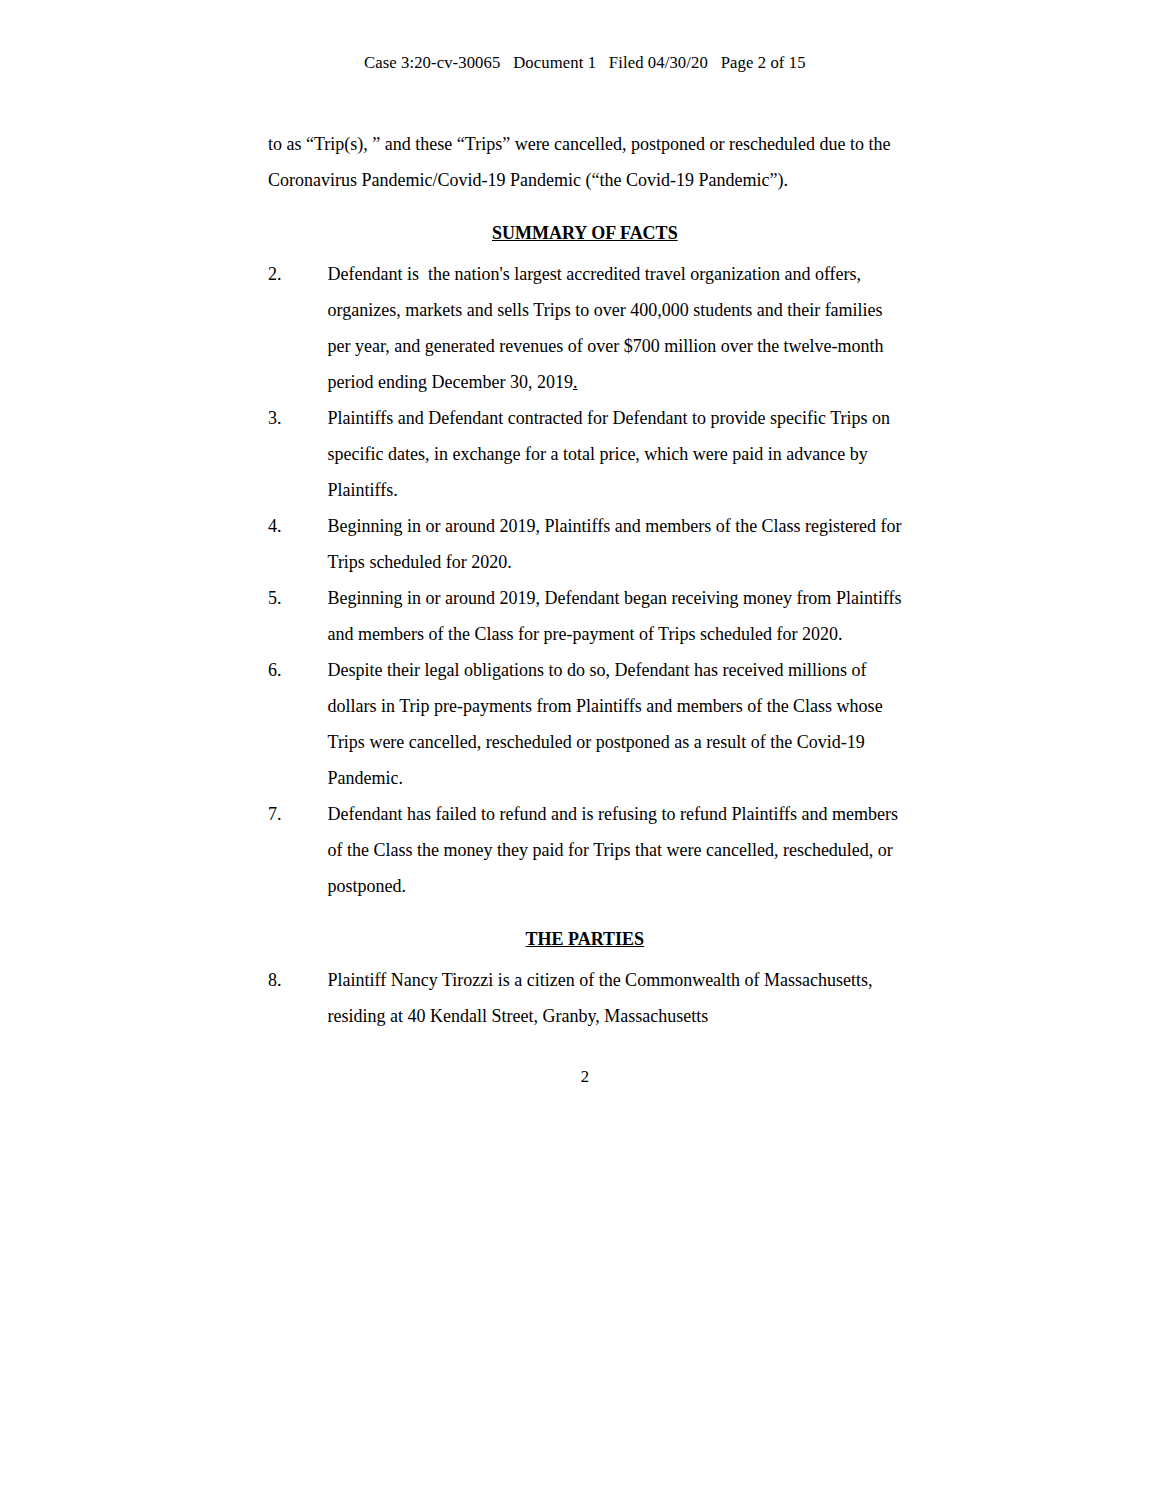Case 3:20-cv-30065 Document 1 Filed 04/30/20 Page 2 of 15
to as “Trip(s), ” and these “Trips” were cancelled, postponed or rescheduled due to the Coronavirus Pandemic/Covid-19 Pandemic (“the Covid-19 Pandemic”).
SUMMARY OF FACTS
2.
Defendant is the nation's largest accredited travel organization and offers, organizes, markets and sells Trips to over 400,000 students and their families per year, and generated revenues of over $700 million over the twelve-month period ending December 30, 2019.
3.
Plaintiffs and Defendant contracted for Defendant to provide specific Trips on specific dates, in exchange for a total price, which were paid in advance by Plaintiffs.
4.
Beginning in or around 2019, Plaintiffs and members of the Class registered for Trips scheduled for 2020.
5.
Beginning in or around 2019, Defendant began receiving money from Plaintiffs and members of the Class for pre-payment of Trips scheduled for 2020.
6.
Despite their legal obligations to do so, Defendant has received millions of dollars in Trip pre-payments from Plaintiffs and members of the Class whose Trips were cancelled, rescheduled or postponed as a result of the Covid-19 Pandemic.
7.
Defendant has failed to refund and is refusing to refund Plaintiffs and members of the Class the money they paid for Trips that were cancelled, rescheduled, or postponed.
THE PARTIES
8.
Plaintiff Nancy Tirozzi is a citizen of the Commonwealth of Massachusetts, residing at 40 Kendall Street, Granby, Massachusetts
2